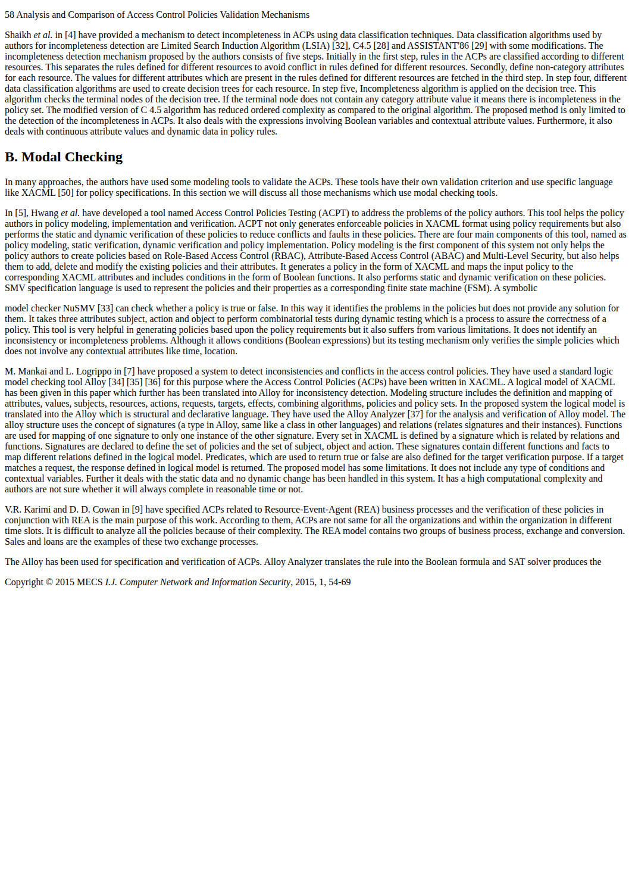58 Analysis and Comparison of Access Control Policies Validation Mechanisms
Shaikh et al. in [4] have provided a mechanism to detect incompleteness in ACPs using data classification techniques. Data classification algorithms used by authors for incompleteness detection are Limited Search Induction Algorithm (LSIA) [32], C4.5 [28] and ASSISTANT'86 [29] with some modifications. The incompleteness detection mechanism proposed by the authors consists of five steps. Initially in the first step, rules in the ACPs are classified according to different resources. This separates the rules defined for different resources to avoid conflict in rules defined for different resources. Secondly, define non-category attributes for each resource. The values for different attributes which are present in the rules defined for different resources are fetched in the third step. In step four, different data classification algorithms are used to create decision trees for each resource. In step five, Incompleteness algorithm is applied on the decision tree. This algorithm checks the terminal nodes of the decision tree. If the terminal node does not contain any category attribute value it means there is incompleteness in the policy set. The modified version of C 4.5 algorithm has reduced ordered complexity as compared to the original algorithm. The proposed method is only limited to the detection of the incompleteness in ACPs. It also deals with the expressions involving Boolean variables and contextual attribute values. Furthermore, it also deals with continuous attribute values and dynamic data in policy rules.
B. Modal Checking
In many approaches, the authors have used some modeling tools to validate the ACPs. These tools have their own validation criterion and use specific language like XACML [50] for policy specifications. In this section we will discuss all those mechanisms which use modal checking tools.
In [5], Hwang et al. have developed a tool named Access Control Policies Testing (ACPT) to address the problems of the policy authors. This tool helps the policy authors in policy modeling, implementation and verification. ACPT not only generates enforceable policies in XACML format using policy requirements but also performs the static and dynamic verification of these policies to reduce conflicts and faults in these policies. There are four main components of this tool, named as policy modeling, static verification, dynamic verification and policy implementation. Policy modeling is the first component of this system not only helps the policy authors to create policies based on Role-Based Access Control (RBAC), Attribute-Based Access Control (ABAC) and Multi-Level Security, but also helps them to add, delete and modify the existing policies and their attributes. It generates a policy in the form of XACML and maps the input policy to the corresponding XACML attributes and includes conditions in the form of Boolean functions. It also performs static and dynamic verification on these policies. SMV specification language is used to represent the policies and their properties as a corresponding finite state machine (FSM). A symbolic
model checker NuSMV [33] can check whether a policy is true or false. In this way it identifies the problems in the policies but does not provide any solution for them. It takes three attributes subject, action and object to perform combinatorial tests during dynamic testing which is a process to assure the correctness of a policy. This tool is very helpful in generating policies based upon the policy requirements but it also suffers from various limitations. It does not identify an inconsistency or incompleteness problems. Although it allows conditions (Boolean expressions) but its testing mechanism only verifies the simple policies which does not involve any contextual attributes like time, location.
M. Mankai and L. Logrippo in [7] have proposed a system to detect inconsistencies and conflicts in the access control policies. They have used a standard logic model checking tool Alloy [34] [35] [36] for this purpose where the Access Control Policies (ACPs) have been written in XACML. A logical model of XACML has been given in this paper which further has been translated into Alloy for inconsistency detection. Modeling structure includes the definition and mapping of attributes, values, subjects, resources, actions, requests, targets, effects, combining algorithms, policies and policy sets. In the proposed system the logical model is translated into the Alloy which is structural and declarative language. They have used the Alloy Analyzer [37] for the analysis and verification of Alloy model. The alloy structure uses the concept of signatures (a type in Alloy, same like a class in other languages) and relations (relates signatures and their instances). Functions are used for mapping of one signature to only one instance of the other signature. Every set in XACML is defined by a signature which is related by relations and functions. Signatures are declared to define the set of policies and the set of subject, object and action. These signatures contain different functions and facts to map different relations defined in the logical model. Predicates, which are used to return true or false are also defined for the target verification purpose. If a target matches a request, the response defined in logical model is returned. The proposed model has some limitations. It does not include any type of conditions and contextual variables. Further it deals with the static data and no dynamic change has been handled in this system. It has a high computational complexity and authors are not sure whether it will always complete in reasonable time or not.
V.R. Karimi and D. D. Cowan in [9] have specified ACPs related to Resource-Event-Agent (REA) business processes and the verification of these policies in conjunction with REA is the main purpose of this work. According to them, ACPs are not same for all the organizations and within the organization in different time slots. It is difficult to analyze all the policies because of their complexity. The REA model contains two groups of business process, exchange and conversion. Sales and loans are the examples of these two exchange processes.
The Alloy has been used for specification and verification of ACPs. Alloy Analyzer translates the rule into the Boolean formula and SAT solver produces the
Copyright © 2015 MECS I.J. Computer Network and Information Security, 2015, 1, 54-69